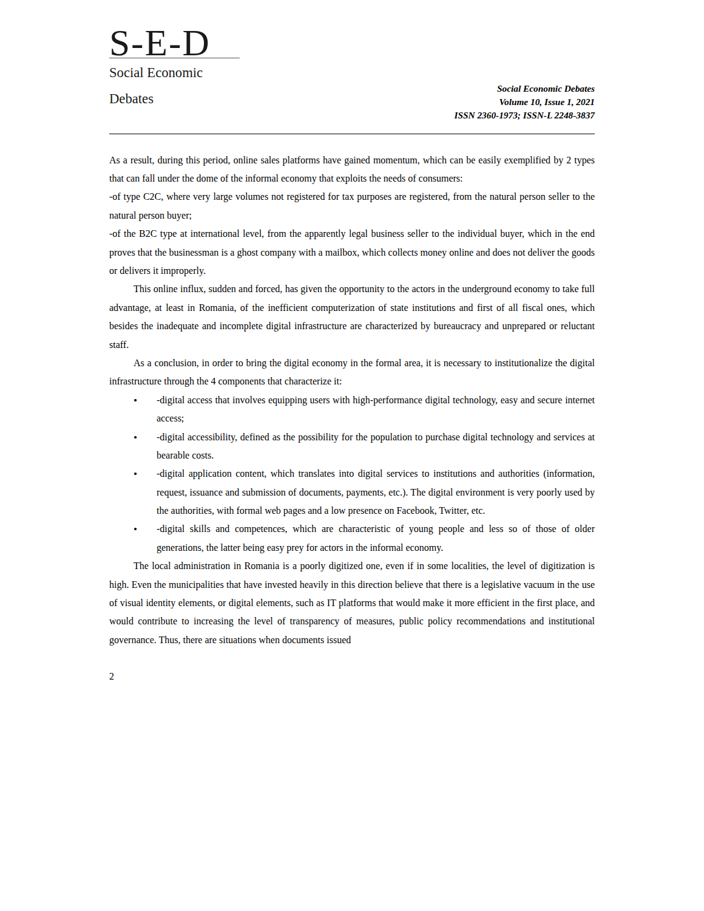S-E-D
Social Economic Debates
Social Economic Debates
Volume 10, Issue 1, 2021
ISSN 2360-1973; ISSN-L 2248-3837
As a result, during this period, online sales platforms have gained momentum, which can be easily exemplified by 2 types that can fall under the dome of the informal economy that exploits the needs of consumers:
-of type C2C, where very large volumes not registered for tax purposes are registered, from the natural person seller to the natural person buyer;
-of the B2C type at international level, from the apparently legal business seller to the individual buyer, which in the end proves that the businessman is a ghost company with a mailbox, which collects money online and does not deliver the goods or delivers it improperly.
This online influx, sudden and forced, has given the opportunity to the actors in the underground economy to take full advantage, at least in Romania, of the inefficient computerization of state institutions and first of all fiscal ones, which besides the inadequate and incomplete digital infrastructure are characterized by bureaucracy and unprepared or reluctant staff.
As a conclusion, in order to bring the digital economy in the formal area, it is necessary to institutionalize the digital infrastructure through the 4 components that characterize it:
-digital access that involves equipping users with high-performance digital technology, easy and secure internet access;
-digital accessibility, defined as the possibility for the population to purchase digital technology and services at bearable costs.
-digital application content, which translates into digital services to institutions and authorities (information, request, issuance and submission of documents, payments, etc.). The digital environment is very poorly used by the authorities, with formal web pages and a low presence on Facebook, Twitter, etc.
-digital skills and competences, which are characteristic of young people and less so of those of older generations, the latter being easy prey for actors in the informal economy.
The local administration in Romania is a poorly digitized one, even if in some localities, the level of digitization is high. Even the municipalities that have invested heavily in this direction believe that there is a legislative vacuum in the use of visual identity elements, or digital elements, such as IT platforms that would make it more efficient in the first place, and would contribute to increasing the level of transparency of measures, public policy recommendations and institutional governance. Thus, there are situations when documents issued
2